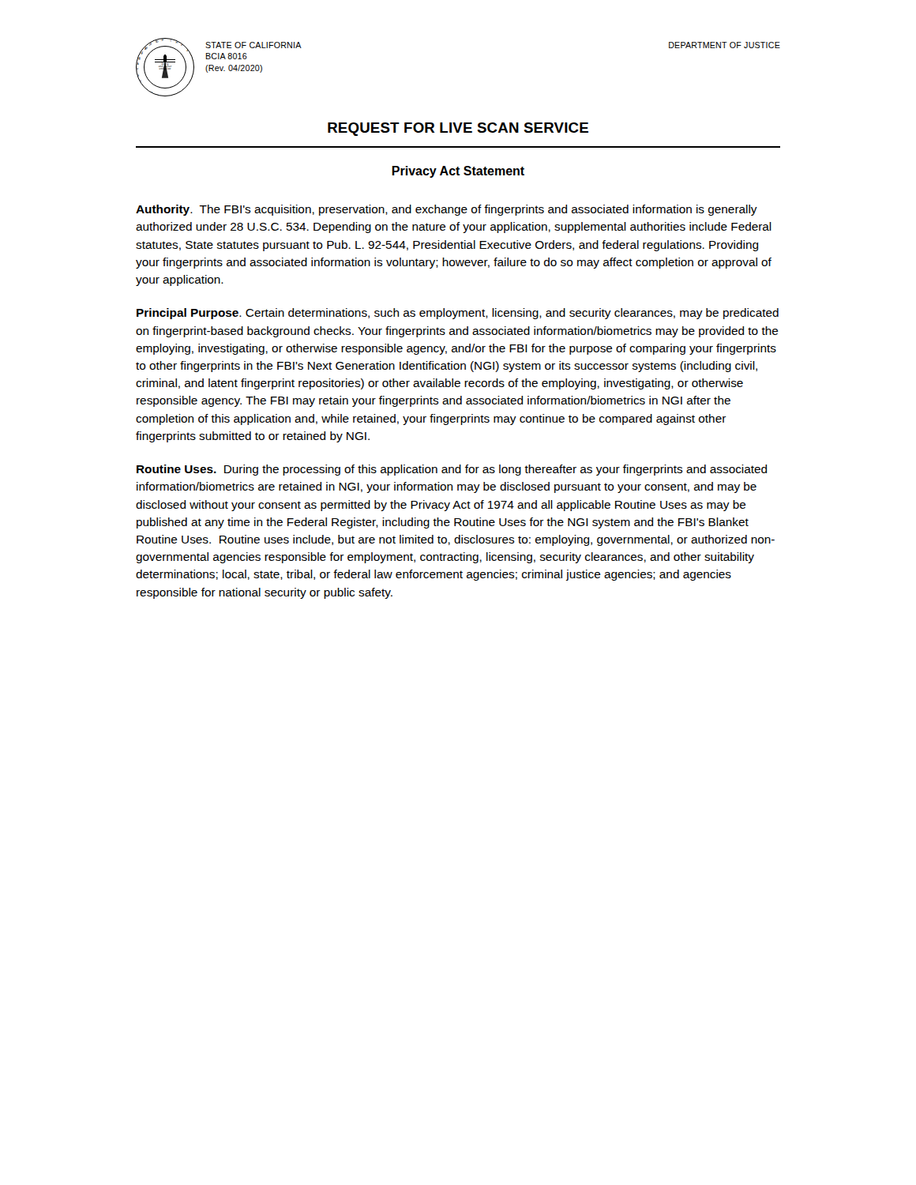S E A L O F T H E A T T O R N E Y G E N E R A L D E P A R T M E N T
liberty
and justice
under law
STATE OF CALIFORNIA
BCIA 8016
(Rev. 04/2020)
DEPARTMENT OF JUSTICE
REQUEST FOR LIVE SCAN SERVICE
Privacy Act Statement
Authority. The FBI's acquisition, preservation, and exchange of fingerprints and associated information is generally authorized under 28 U.S.C. 534. Depending on the nature of your application, supplemental authorities include Federal statutes, State statutes pursuant to Pub. L. 92-544, Presidential Executive Orders, and federal regulations. Providing your fingerprints and associated information is voluntary; however, failure to do so may affect completion or approval of your application.
Principal Purpose. Certain determinations, such as employment, licensing, and security clearances, may be predicated on fingerprint-based background checks. Your fingerprints and associated information/biometrics may be provided to the employing, investigating, or otherwise responsible agency, and/or the FBI for the purpose of comparing your fingerprints to other fingerprints in the FBI's Next Generation Identification (NGI) system or its successor systems (including civil, criminal, and latent fingerprint repositories) or other available records of the employing, investigating, or otherwise responsible agency. The FBI may retain your fingerprints and associated information/biometrics in NGI after the completion of this application and, while retained, your fingerprints may continue to be compared against other fingerprints submitted to or retained by NGI.
Routine Uses. During the processing of this application and for as long thereafter as your fingerprints and associated information/biometrics are retained in NGI, your information may be disclosed pursuant to your consent, and may be disclosed without your consent as permitted by the Privacy Act of 1974 and all applicable Routine Uses as may be published at any time in the Federal Register, including the Routine Uses for the NGI system and the FBI's Blanket Routine Uses. Routine uses include, but are not limited to, disclosures to: employing, governmental, or authorized non-governmental agencies responsible for employment, contracting, licensing, security clearances, and other suitability determinations; local, state, tribal, or federal law enforcement agencies; criminal justice agencies; and agencies responsible for national security or public safety.